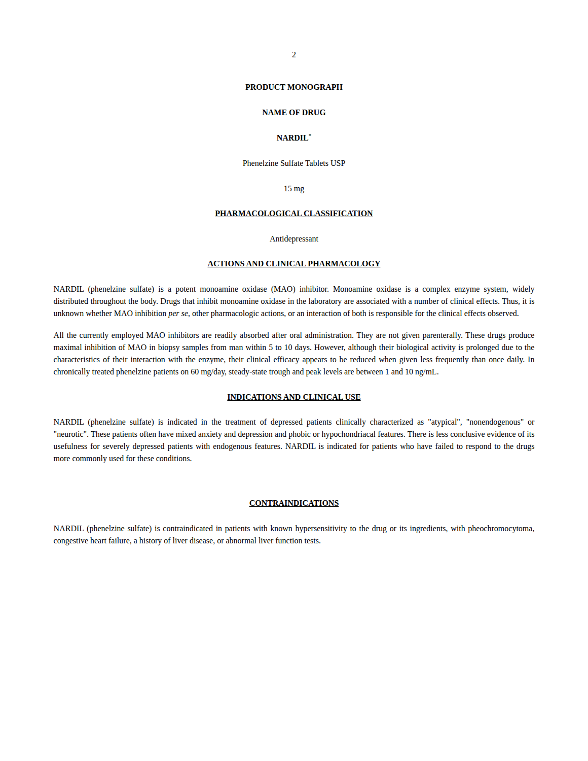2
PRODUCT MONOGRAPH
NAME OF DRUG
NARDIL*
Phenelzine Sulfate Tablets USP
15 mg
PHARMACOLOGICAL CLASSIFICATION
Antidepressant
ACTIONS AND CLINICAL PHARMACOLOGY
NARDIL (phenelzine sulfate) is a potent monoamine oxidase (MAO) inhibitor. Monoamine oxidase is a complex enzyme system, widely distributed throughout the body. Drugs that inhibit monoamine oxidase in the laboratory are associated with a number of clinical effects. Thus, it is unknown whether MAO inhibition per se, other pharmacologic actions, or an interaction of both is responsible for the clinical effects observed.
All the currently employed MAO inhibitors are readily absorbed after oral administration. They are not given parenterally. These drugs produce maximal inhibition of MAO in biopsy samples from man within 5 to 10 days. However, although their biological activity is prolonged due to the characteristics of their interaction with the enzyme, their clinical efficacy appears to be reduced when given less frequently than once daily. In chronically treated phenelzine patients on 60 mg/day, steady-state trough and peak levels are between 1 and 10 ng/mL.
INDICATIONS AND CLINICAL USE
NARDIL (phenelzine sulfate) is indicated in the treatment of depressed patients clinically characterized as "atypical", "nonendogenous" or "neurotic". These patients often have mixed anxiety and depression and phobic or hypochondriacal features. There is less conclusive evidence of its usefulness for severely depressed patients with endogenous features. NARDIL is indicated for patients who have failed to respond to the drugs more commonly used for these conditions.
CONTRAINDICATIONS
NARDIL (phenelzine sulfate) is contraindicated in patients with known hypersensitivity to the drug or its ingredients, with pheochromocytoma, congestive heart failure, a history of liver disease, or abnormal liver function tests.